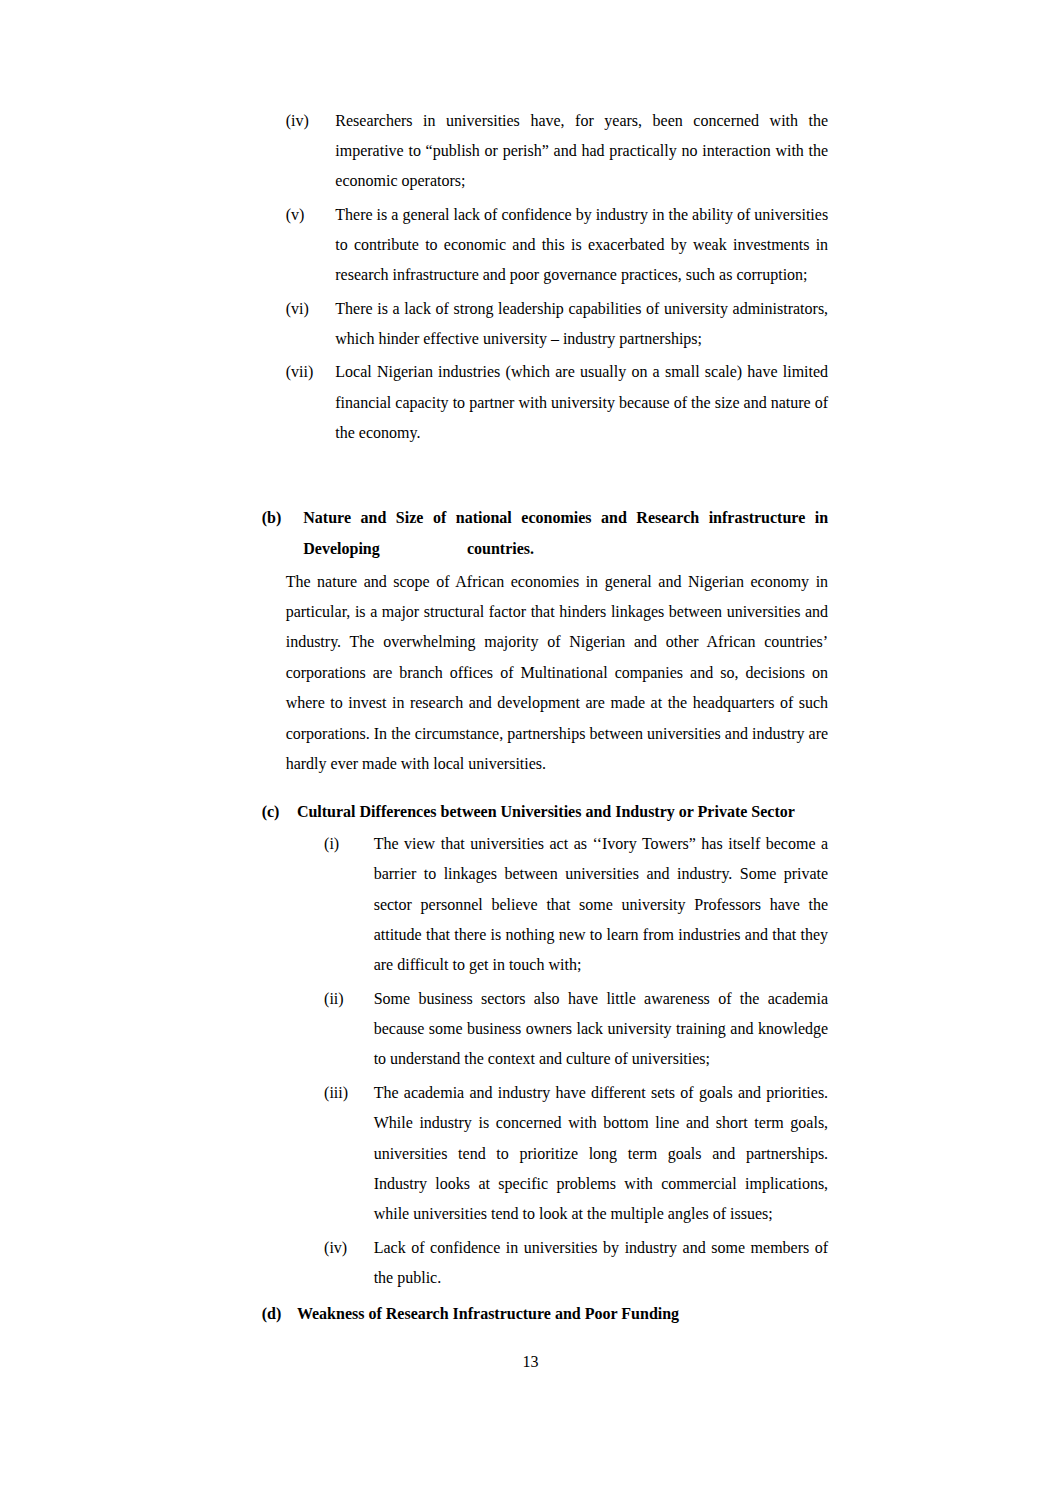(iv)
Researchers in universities have, for years, been concerned with the imperative to “publish or perish” and had practically no interaction with the economic operators;
(v)
There is a general lack of confidence by industry in the ability of universities to contribute to economic and this is exacerbated by weak investments in research infrastructure and poor governance practices, such as corruption;
(vi)
There is a lack of strong leadership capabilities of university administrators, which hinder effective university – industry partnerships;
(vii)
Local Nigerian industries (which are usually on a small scale) have limited financial capacity to partner with university because of the size and nature of the economy.
(b)
Nature and Size of national economies and Research infrastructure in Developing countries.
The nature and scope of African economies in general and Nigerian economy in particular, is a major structural factor that hinders linkages between universities and industry. The overwhelming majority of Nigerian and other African countries’ corporations are branch offices of Multinational companies and so, decisions on where to invest in research and development are made at the headquarters of such corporations. In the circumstance, partnerships between universities and industry are hardly ever made with local universities.
(c)
Cultural Differences between Universities and Industry or Private Sector
(i)
The view that universities act as ‘‘Ivory Towers” has itself become a barrier to linkages between universities and industry. Some private sector personnel believe that some university Professors have the attitude that there is nothing new to learn from industries and that they are difficult to get in touch with;
(ii)
Some business sectors also have little awareness of the academia because some business owners lack university training and knowledge to understand the context and culture of universities;
(iii)
The academia and industry have different sets of goals and priorities. While industry is concerned with bottom line and short term goals, universities tend to prioritize long term goals and partnerships. Industry looks at specific problems with commercial implications, while universities tend to look at the multiple angles of issues;
(iv)
Lack of confidence in universities by industry and some members of the public.
(d)
Weakness of Research Infrastructure and Poor Funding
13